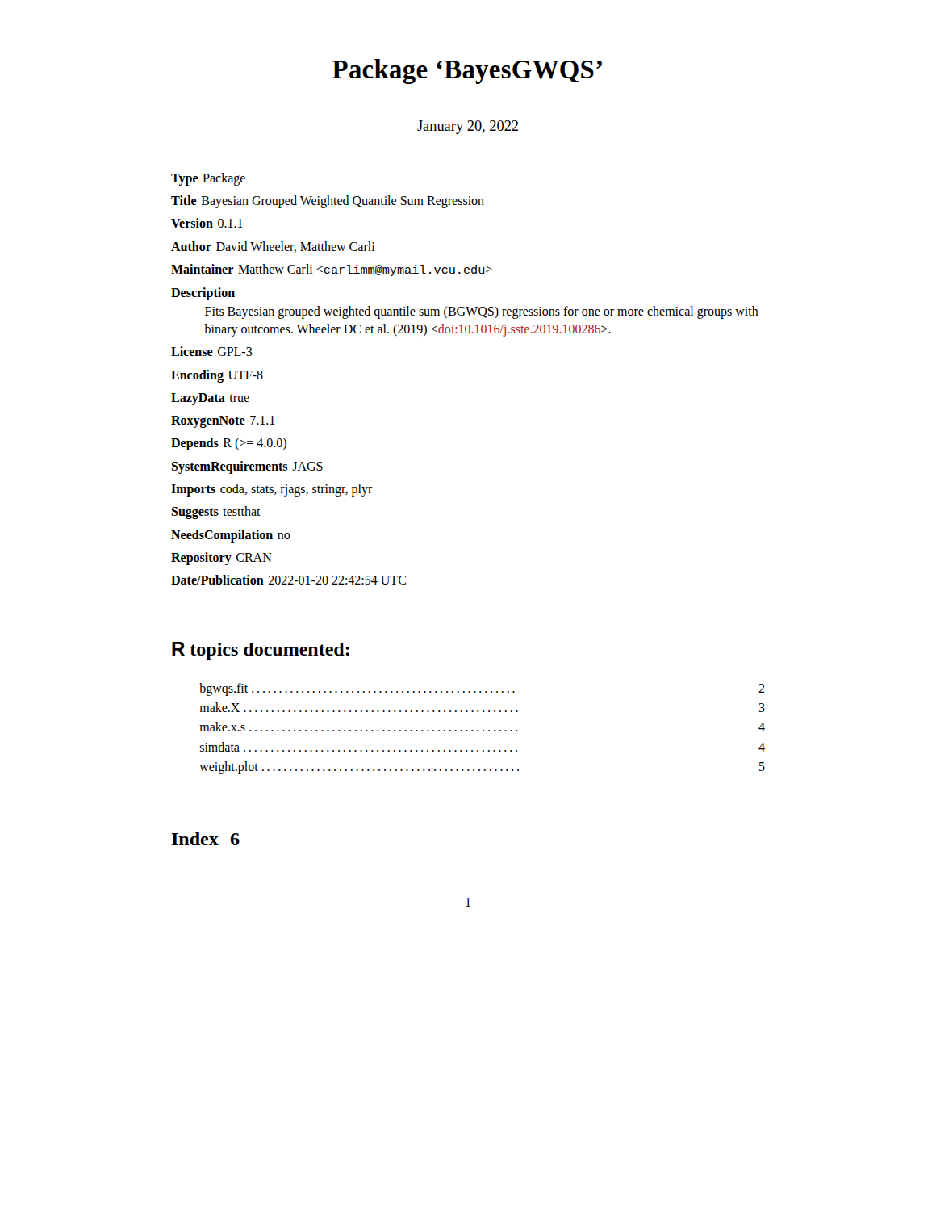Package ‘BayesGWQS’
January 20, 2022
Type
Package
Title
Bayesian Grouped Weighted Quantile Sum Regression
Version
0.1.1
Author
David Wheeler, Matthew Carli
Maintainer
Matthew Carli <carlimm@mymail.vcu.edu>
Description
Fits Bayesian grouped weighted quantile sum (BGWQS) regressions for one or more chemical groups with binary outcomes. Wheeler DC et al. (2019) <doi:10.1016/j.sste.2019.100286>.
License
GPL-3
Encoding
UTF-8
LazyData
true
RoxygenNote
7.1.1
Depends
R (>= 4.0.0)
SystemRequirements
JAGS
Imports
coda, stats, rjags, stringr, plyr
Suggests
testthat
NeedsCompilation
no
Repository
CRAN
Date/Publication
2022-01-20 22:42:54 UTC
R topics documented:
bgwqs.fit................................................ 2
make.X.................................................. 3
make.x.s................................................. 4
simdata.................................................. 4
weight.plot............................................... 5
Index 6
1